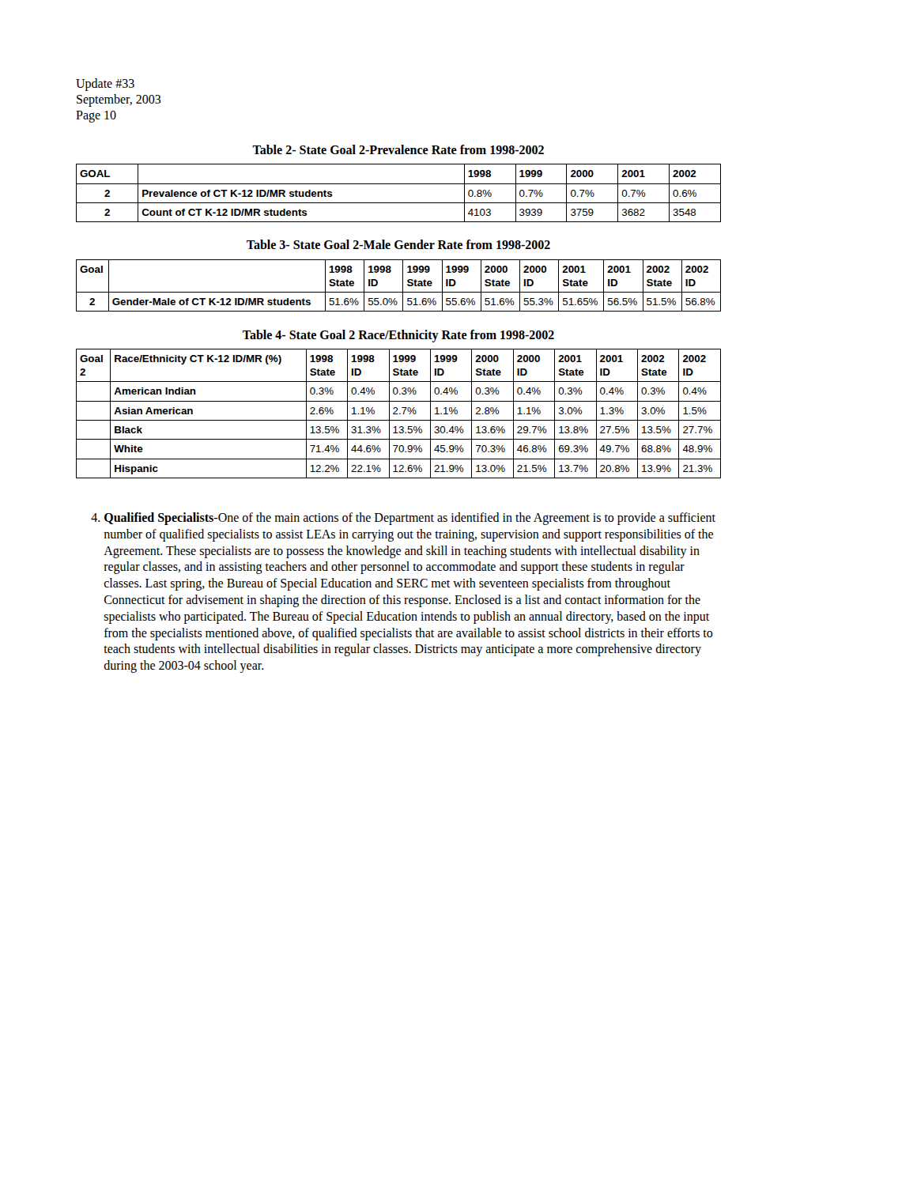Update #33
September, 2003
Page 10
Table 2- State Goal 2-Prevalence Rate from 1998-2002
| GOAL | | 1998 | 1999 | 2000 | 2001 | 2002 |
| --- | --- | --- | --- | --- | --- | --- |
| 2 | Prevalence of CT K-12 ID/MR students | 0.8% | 0.7% | 0.7% | 0.7% | 0.6% |
| 2 | Count of CT K-12 ID/MR students | 4103 | 3939 | 3759 | 3682 | 3548 |
Table 3- State Goal 2-Male Gender Rate from 1998-2002
| Goal | | 1998 State | 1998 ID | 1999 State | 1999 ID | 2000 State | 2000 ID | 2001 State | 2001 ID | 2002 State | 2002 ID |
| --- | --- | --- | --- | --- | --- | --- | --- | --- | --- | --- | --- |
| 2 | Gender-Male of CT K-12 ID/MR students | 51.6% | 55.0% | 51.6% | 55.6% | 51.6% | 55.3% | 51.65% | 56.5% | 51.5% | 56.8% |
Table 4- State Goal 2 Race/Ethnicity Rate from 1998-2002
| Goal 2 | Race/Ethnicity CT K-12 ID/MR (%) | 1998 State | 1998 ID | 1999 State | 1999 ID | 2000 State | 2000 ID | 2001 State | 2001 ID | 2002 State | 2002 ID |
| --- | --- | --- | --- | --- | --- | --- | --- | --- | --- | --- | --- |
| | American Indian | 0.3% | 0.4% | 0.3% | 0.4% | 0.3% | 0.4% | 0.3% | 0.4% | 0.3% | 0.4% |
| | Asian American | 2.6% | 1.1% | 2.7% | 1.1% | 2.8% | 1.1% | 3.0% | 1.3% | 3.0% | 1.5% |
| | Black | 13.5% | 31.3% | 13.5% | 30.4% | 13.6% | 29.7% | 13.8% | 27.5% | 13.5% | 27.7% |
| | White | 71.4% | 44.6% | 70.9% | 45.9% | 70.3% | 46.8% | 69.3% | 49.7% | 68.8% | 48.9% |
| | Hispanic | 12.2% | 22.1% | 12.6% | 21.9% | 13.0% | 21.5% | 13.7% | 20.8% | 13.9% | 21.3% |
Qualified Specialists-One of the main actions of the Department as identified in the Agreement is to provide a sufficient number of qualified specialists to assist LEAs in carrying out the training, supervision and support responsibilities of the Agreement. These specialists are to possess the knowledge and skill in teaching students with intellectual disability in regular classes, and in assisting teachers and other personnel to accommodate and support these students in regular classes. Last spring, the Bureau of Special Education and SERC met with seventeen specialists from throughout Connecticut for advisement in shaping the direction of this response. Enclosed is a list and contact information for the specialists who participated. The Bureau of Special Education intends to publish an annual directory, based on the input from the specialists mentioned above, of qualified specialists that are available to assist school districts in their efforts to teach students with intellectual disabilities in regular classes. Districts may anticipate a more comprehensive directory during the 2003-04 school year.